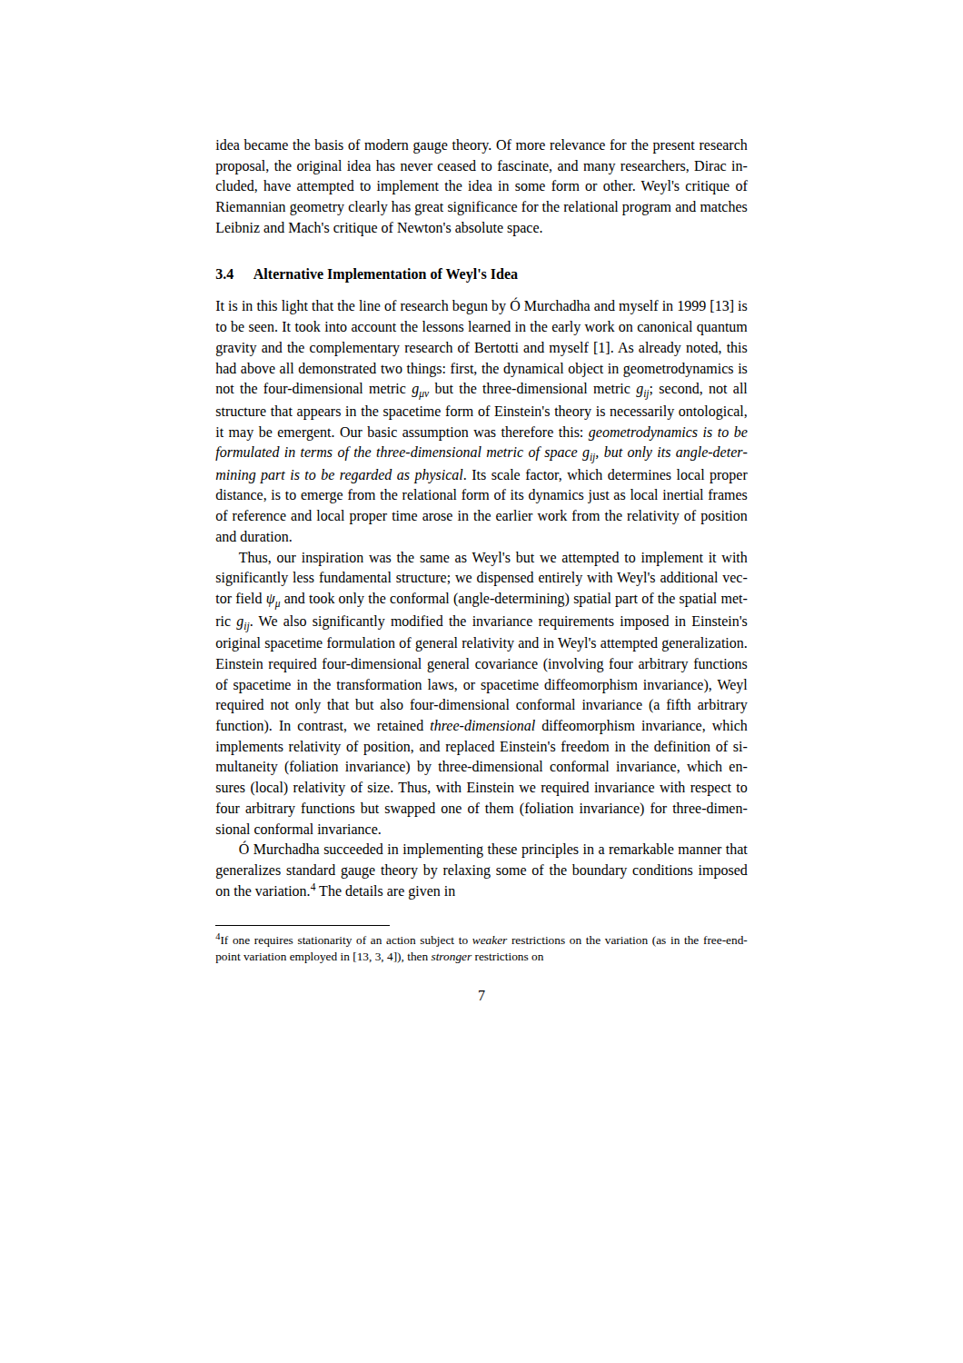idea became the basis of modern gauge theory. Of more relevance for the present research proposal, the original idea has never ceased to fascinate, and many researchers, Dirac included, have attempted to implement the idea in some form or other. Weyl's critique of Riemannian geometry clearly has great significance for the relational program and matches Leibniz and Mach's critique of Newton's absolute space.
3.4 Alternative Implementation of Weyl's Idea
It is in this light that the line of research begun by Ó Murchadha and myself in 1999 [13] is to be seen. It took into account the lessons learned in the early work on canonical quantum gravity and the complementary research of Bertotti and myself [1]. As already noted, this had above all demonstrated two things: first, the dynamical object in geometrodynamics is not the four-dimensional metric gμν but the three-dimensional metric gij; second, not all structure that appears in the spacetime form of Einstein's theory is necessarily ontological, it may be emergent. Our basic assumption was therefore this: geometrodynamics is to be formulated in terms of the three-dimensional metric of space gij, but only its angle-determining part is to be regarded as physical. Its scale factor, which determines local proper distance, is to emerge from the relational form of its dynamics just as local inertial frames of reference and local proper time arose in the earlier work from the relativity of position and duration.
Thus, our inspiration was the same as Weyl's but we attempted to implement it with significantly less fundamental structure; we dispensed entirely with Weyl's additional vector field ψμ and took only the conformal (angle-determining) spatial part of the spatial metric gij. We also significantly modified the invariance requirements imposed in Einstein's original spacetime formulation of general relativity and in Weyl's attempted generalization. Einstein required four-dimensional general covariance (involving four arbitrary functions of spacetime in the transformation laws, or spacetime diffeomorphism invariance), Weyl required not only that but also four-dimensional conformal invariance (a fifth arbitrary function). In contrast, we retained three-dimensional diffeomorphism invariance, which implements relativity of position, and replaced Einstein's freedom in the definition of simultaneity (foliation invariance) by three-dimensional conformal invariance, which ensures (local) relativity of size. Thus, with Einstein we required invariance with respect to four arbitrary functions but swapped one of them (foliation invariance) for three-dimensional conformal invariance.
Ó Murchadha succeeded in implementing these principles in a remarkable manner that generalizes standard gauge theory by relaxing some of the boundary conditions imposed on the variation.4 The details are given in
4If one requires stationarity of an action subject to weaker restrictions on the variation (as in the free-end-point variation employed in [13, 3, 4]), then stronger restrictions on
7